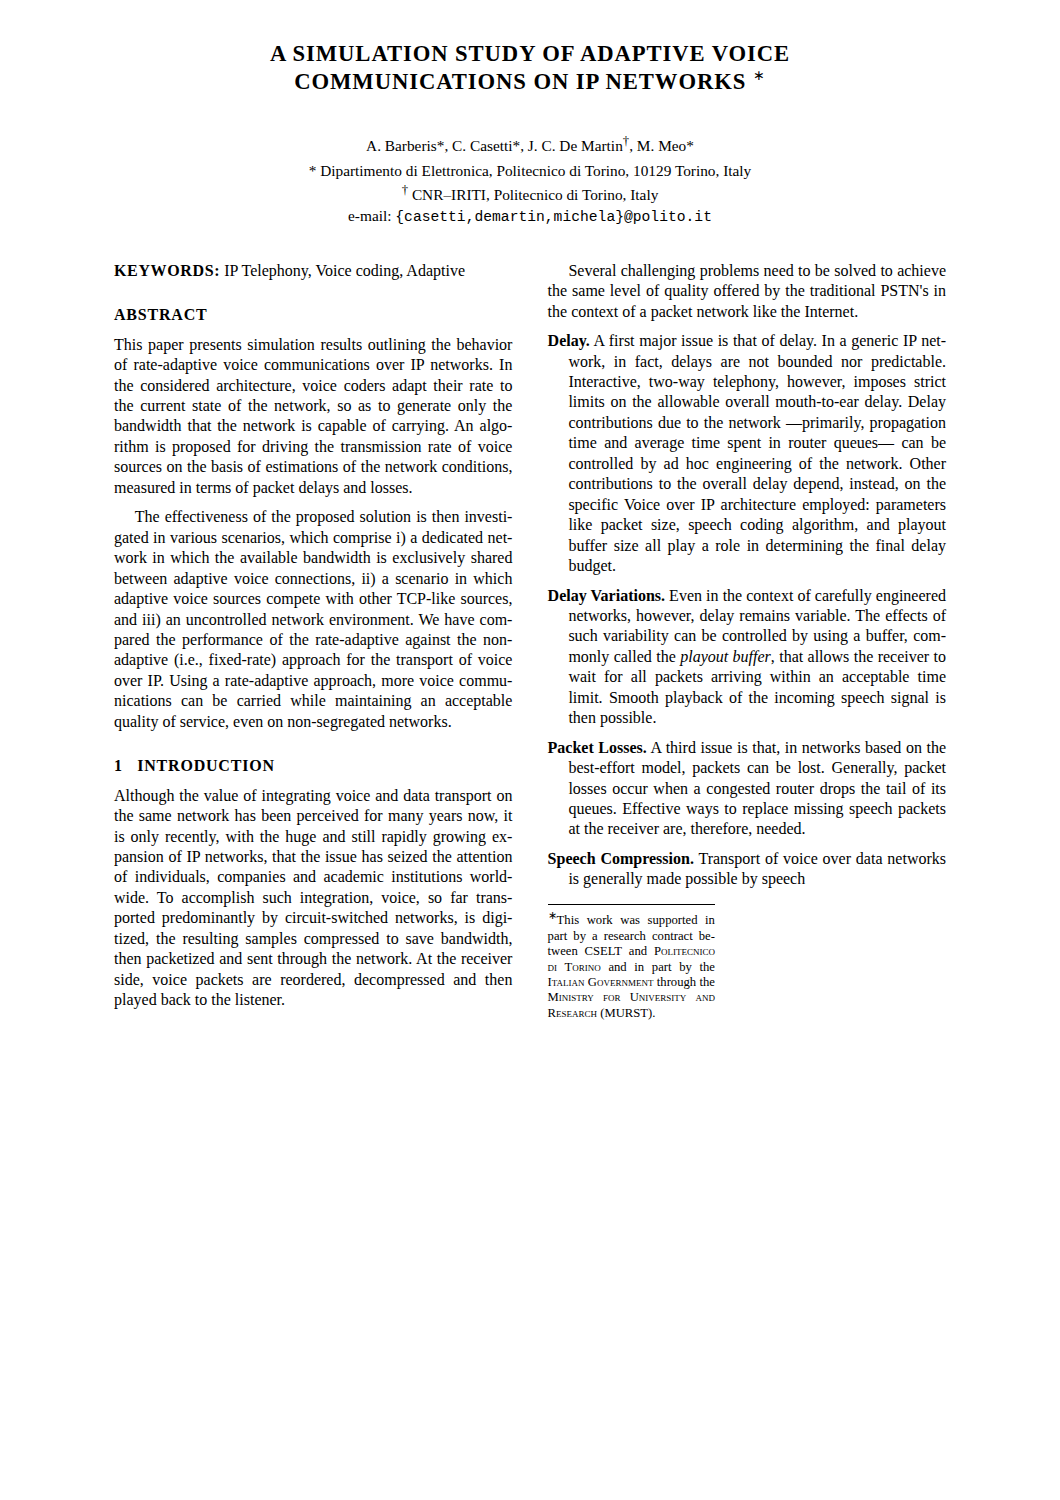A Simulation Study of Adaptive Voice
Communications on IP Networks ∗
A. Barberis*, C. Casetti*, J. C. De Martin†, M. Meo*
* Dipartimento di Elettronica, Politecnico di Torino, 10129 Torino, Italy
† CNR–IRITI, Politecnico di Torino, Italy
e-mail: {casetti,demartin,michela}@polito.it
KEYWORDS: IP Telephony, Voice coding, Adaptive
Abstract
This paper presents simulation results outlining the behavior of rate-adaptive voice communications over IP networks. In the considered architecture, voice coders adapt their rate to the current state of the network, so as to generate only the bandwidth that the network is capable of carrying. An algorithm is proposed for driving the transmission rate of voice sources on the basis of estimations of the network conditions, measured in terms of packet delays and losses.
The effectiveness of the proposed solution is then investigated in various scenarios, which comprise i) a dedicated network in which the available bandwidth is exclusively shared between adaptive voice connections, ii) a scenario in which adaptive voice sources compete with other TCP-like sources, and iii) an uncontrolled network environment. We have compared the performance of the rate-adaptive against the non-adaptive (i.e., fixed-rate) approach for the transport of voice over IP. Using a rate-adaptive approach, more voice communications can be carried while maintaining an acceptable quality of service, even on non-segregated networks.
1 Introduction
Although the value of integrating voice and data transport on the same network has been perceived for many years now, it is only recently, with the huge and still rapidly growing expansion of IP networks, that the issue has seized the attention of individuals, companies and academic institutions worldwide. To accomplish such integration, voice, so far transported predominantly by circuit-switched networks, is digitized, the resulting samples compressed to save bandwidth, then packetized and sent through the network. At the receiver side, voice packets are reordered, decompressed and then played back to the listener.
Several challenging problems need to be solved to achieve the same level of quality offered by the traditional PSTN's in the context of a packet network like the Internet.
Delay. A first major issue is that of delay. In a generic IP network, in fact, delays are not bounded nor predictable. Interactive, two-way telephony, however, imposes strict limits on the allowable overall mouth-to-ear delay. Delay contributions due to the network —primarily, propagation time and average time spent in router queues— can be controlled by ad hoc engineering of the network. Other contributions to the overall delay depend, instead, on the specific Voice over IP architecture employed: parameters like packet size, speech coding algorithm, and playout buffer size all play a role in determining the final delay budget.
Delay Variations. Even in the context of carefully engineered networks, however, delay remains variable. The effects of such variability can be controlled by using a buffer, commonly called the playout buffer, that allows the receiver to wait for all packets arriving within an acceptable time limit. Smooth playback of the incoming speech signal is then possible.
Packet Losses. A third issue is that, in networks based on the best-effort model, packets can be lost. Generally, packet losses occur when a congested router drops the tail of its queues. Effective ways to replace missing speech packets at the receiver are, therefore, needed.
Speech Compression. Transport of voice over data networks is generally made possible by speech
∗This work was supported in part by a research contract between CSELT and Politecnico di Torino and in part by the Italian Government through the Ministry for University and Research (MURST).